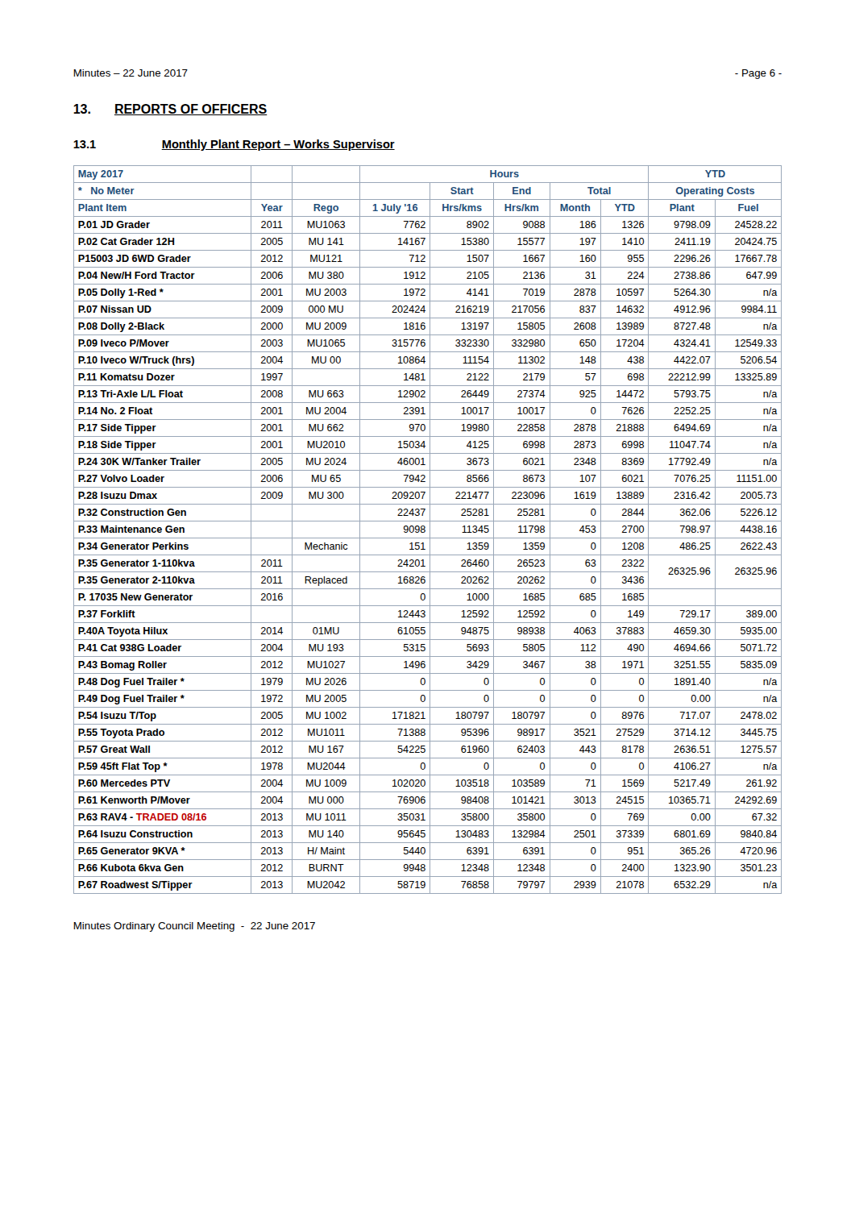Minutes – 22 June 2017 - Page 6 -
13. REPORTS OF OFFICERS
13.1 Monthly Plant Report – Works Supervisor
| May 2017 | | | Hours | YTD |
| --- | --- | --- | --- | --- |
| * No Meter | | | | Start | End | Total | Operating Costs |
| Plant Item | Year | Rego | 1 July '16 | Hrs/kms | Hrs/km | Month | YTD | Plant | Fuel |
| P.01 JD Grader | 2011 | MU1063 | 7762 | 8902 | 9088 | 186 | 1326 | 9798.09 | 24528.22 |
| P.02 Cat Grader 12H | 2005 | MU 141 | 14167 | 15380 | 15577 | 197 | 1410 | 2411.19 | 20424.75 |
| P15003 JD 6WD Grader | 2012 | MU121 | 712 | 1507 | 1667 | 160 | 955 | 2296.26 | 17667.78 |
| P.04 New/H Ford Tractor | 2006 | MU 380 | 1912 | 2105 | 2136 | 31 | 224 | 2738.86 | 647.99 |
| P.05 Dolly 1-Red * | 2001 | MU 2003 | 1972 | 4141 | 7019 | 2878 | 10597 | 5264.30 | n/a |
| P.07 Nissan UD | 2009 | 000 MU | 202424 | 216219 | 217056 | 837 | 14632 | 4912.96 | 9984.11 |
| P.08 Dolly 2-Black | 2000 | MU 2009 | 1816 | 13197 | 15805 | 2608 | 13989 | 8727.48 | n/a |
| P.09 Iveco P/Mover | 2003 | MU1065 | 315776 | 332330 | 332980 | 650 | 17204 | 4324.41 | 12549.33 |
| P.10 Iveco W/Truck (hrs) | 2004 | MU 00 | 10864 | 11154 | 11302 | 148 | 438 | 4422.07 | 5206.54 |
| P.11 Komatsu Dozer | 1997 | | 1481 | 2122 | 2179 | 57 | 698 | 22212.99 | 13325.89 |
| P.13 Tri-Axle L/L Float | 2008 | MU 663 | 12902 | 26449 | 27374 | 925 | 14472 | 5793.75 | n/a |
| P.14 No. 2 Float | 2001 | MU 2004 | 2391 | 10017 | 10017 | 0 | 7626 | 2252.25 | n/a |
| P.17 Side Tipper | 2001 | MU 662 | 970 | 19980 | 22858 | 2878 | 21888 | 6494.69 | n/a |
| P.18 Side Tipper | 2001 | MU2010 | 15034 | 4125 | 6998 | 2873 | 6998 | 11047.74 | n/a |
| P.24 30K W/Tanker Trailer | 2005 | MU 2024 | 46001 | 3673 | 6021 | 2348 | 8369 | 17792.49 | n/a |
| P.27 Volvo Loader | 2006 | MU 65 | 7942 | 8566 | 8673 | 107 | 6021 | 7076.25 | 11151.00 |
| P.28 Isuzu Dmax | 2009 | MU 300 | 209207 | 221477 | 223096 | 1619 | 13889 | 2316.42 | 2005.73 |
| P.32 Construction Gen | | | 22437 | 25281 | 25281 | 0 | 2844 | 362.06 | 5226.12 |
| P.33 Maintenance Gen | | | 9098 | 11345 | 11798 | 453 | 2700 | 798.97 | 4438.16 |
| P.34 Generator Perkins | | Mechanic | 151 | 1359 | 1359 | 0 | 1208 | 486.25 | 2622.43 |
| P.35 Generator 1-110kva | 2011 | | 24201 | 26460 | 26523 | 63 | 2322 | 26325.96 | 26325.96 |
| P.35 Generator 2-110kva | 2011 | Replaced | 16826 | 20262 | 20262 | 0 | 3436 |
| P. 17035 New Generator | 2016 | | 0 | 1000 | 1685 | 685 | 1685 | | |
| P.37 Forklift | | | 12443 | 12592 | 12592 | 0 | 149 | 729.17 | 389.00 |
| P.40A Toyota Hilux | 2014 | 01MU | 61055 | 94875 | 98938 | 4063 | 37883 | 4659.30 | 5935.00 |
| P.41 Cat 938G Loader | 2004 | MU 193 | 5315 | 5693 | 5805 | 112 | 490 | 4694.66 | 5071.72 |
| P.43 Bomag Roller | 2012 | MU1027 | 1496 | 3429 | 3467 | 38 | 1971 | 3251.55 | 5835.09 |
| P.48 Dog Fuel Trailer * | 1979 | MU 2026 | 0 | 0 | 0 | 0 | 0 | 1891.40 | n/a |
| P.49 Dog Fuel Trailer * | 1972 | MU 2005 | 0 | 0 | 0 | 0 | 0 | 0.00 | n/a |
| P.54 Isuzu T/Top | 2005 | MU 1002 | 171821 | 180797 | 180797 | 0 | 8976 | 717.07 | 2478.02 |
| P.55 Toyota Prado | 2012 | MU1011 | 71388 | 95396 | 98917 | 3521 | 27529 | 3714.12 | 3445.75 |
| P.57 Great Wall | 2012 | MU 167 | 54225 | 61960 | 62403 | 443 | 8178 | 2636.51 | 1275.57 |
| P.59 45ft Flat Top * | 1978 | MU2044 | 0 | 0 | 0 | 0 | 0 | 4106.27 | n/a |
| P.60 Mercedes PTV | 2004 | MU 1009 | 102020 | 103518 | 103589 | 71 | 1569 | 5217.49 | 261.92 |
| P.61 Kenworth P/Mover | 2004 | MU 000 | 76906 | 98408 | 101421 | 3013 | 24515 | 10365.71 | 24292.69 |
| P.63 RAV4 - TRADED 08/16 | 2013 | MU 1011 | 35031 | 35800 | 35800 | 0 | 769 | 0.00 | 67.32 |
| P.64 Isuzu Construction | 2013 | MU 140 | 95645 | 130483 | 132984 | 2501 | 37339 | 6801.69 | 9840.84 |
| P.65 Generator 9KVA * | 2013 | H/ Maint | 5440 | 6391 | 6391 | 0 | 951 | 365.26 | 4720.96 |
| P.66 Kubota 6kva Gen | 2012 | BURNT | 9948 | 12348 | 12348 | 0 | 2400 | 1323.90 | 3501.23 |
| P.67 Roadwest S/Tipper | 2013 | MU2042 | 58719 | 76858 | 79797 | 2939 | 21078 | 6532.29 | n/a |
Minutes Ordinary Council Meeting - 22 June 2017